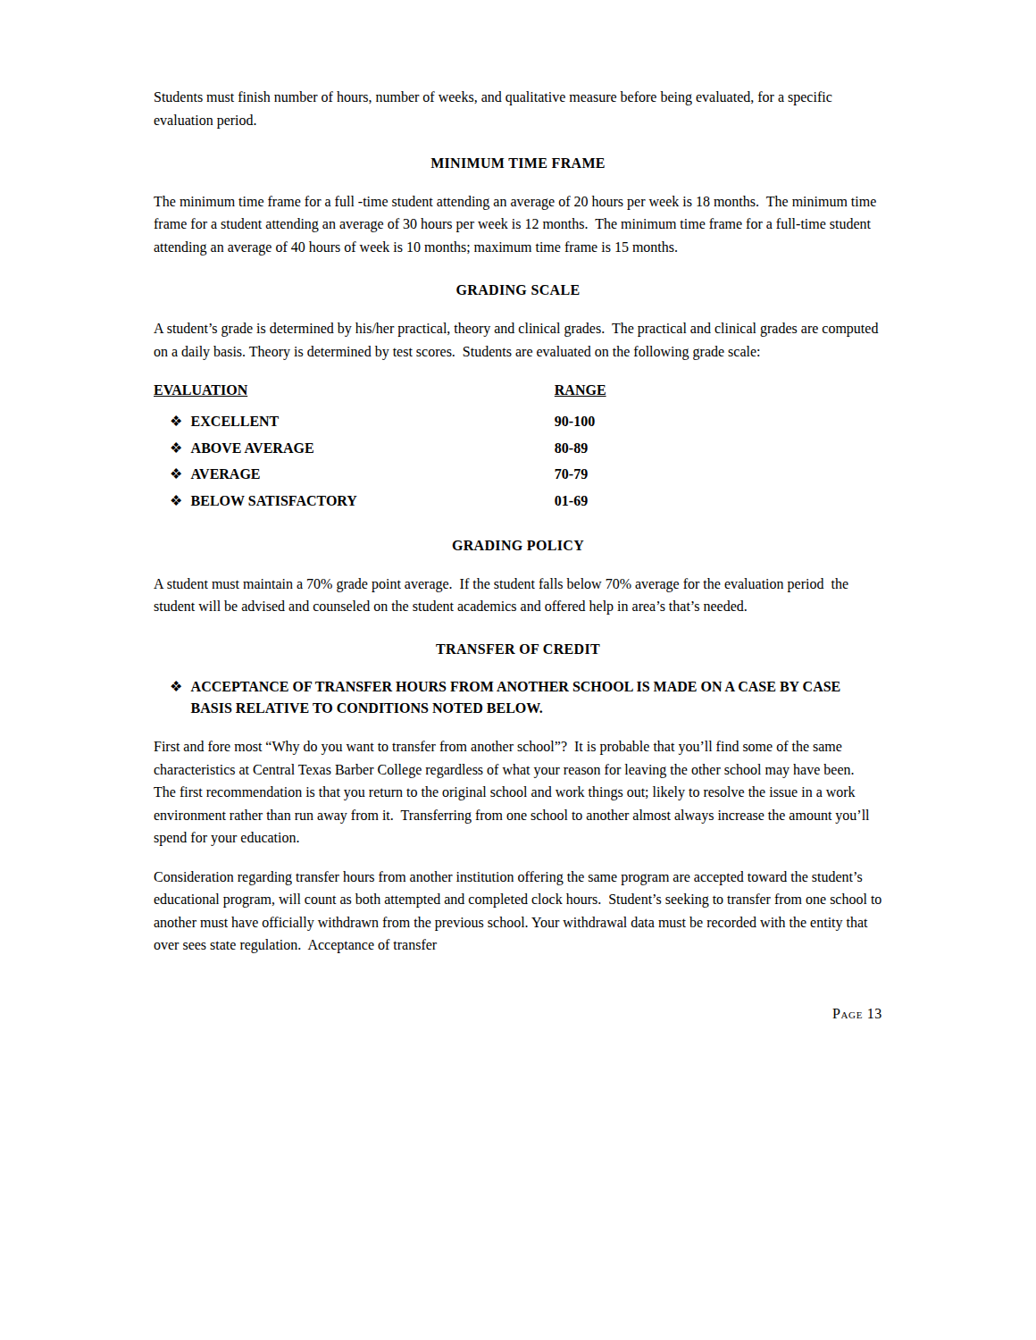Students must finish number of hours, number of weeks, and qualitative measure before being evaluated, for a specific evaluation period.
Minimum Time Frame
The minimum time frame for a full -time student attending an average of 20 hours per week is 18 months. The minimum time frame for a student attending an average of 30 hours per week is 12 months. The minimum time frame for a full-time student attending an average of 40 hours of week is 10 months; maximum time frame is 15 months.
Grading Scale
A student’s grade is determined by his/her practical, theory and clinical grades. The practical and clinical grades are computed on a daily basis. Theory is determined by test scores. Students are evaluated on the following grade scale:
| Evaluation | Range |
| --- | --- |
| Excellent | 90-100 |
| Above Average | 80-89 |
| Average | 70-79 |
| Below Satisfactory | 01-69 |
Grading Policy
A student must maintain a 70% grade point average. If the student falls below 70% average for the evaluation period the student will be advised and counseled on the student academics and offered help in area’s that’s needed.
Transfer of Credit
Acceptance of transfer hours from another school is made on a case by case basis relative to conditions noted below.
First and fore most “Why do you want to transfer from another school”? It is probable that you’ll find some of the same characteristics at Central Texas Barber College regardless of what your reason for leaving the other school may have been. The first recommendation is that you return to the original school and work things out; likely to resolve the issue in a work environment rather than run away from it. Transferring from one school to another almost always increase the amount you’ll spend for your education.
Consideration regarding transfer hours from another institution offering the same program are accepted toward the student’s educational program, will count as both attempted and completed clock hours. Student’s seeking to transfer from one school to another must have officially withdrawn from the previous school. Your withdrawal data must be recorded with the entity that over sees state regulation. Acceptance of transfer
Page 13